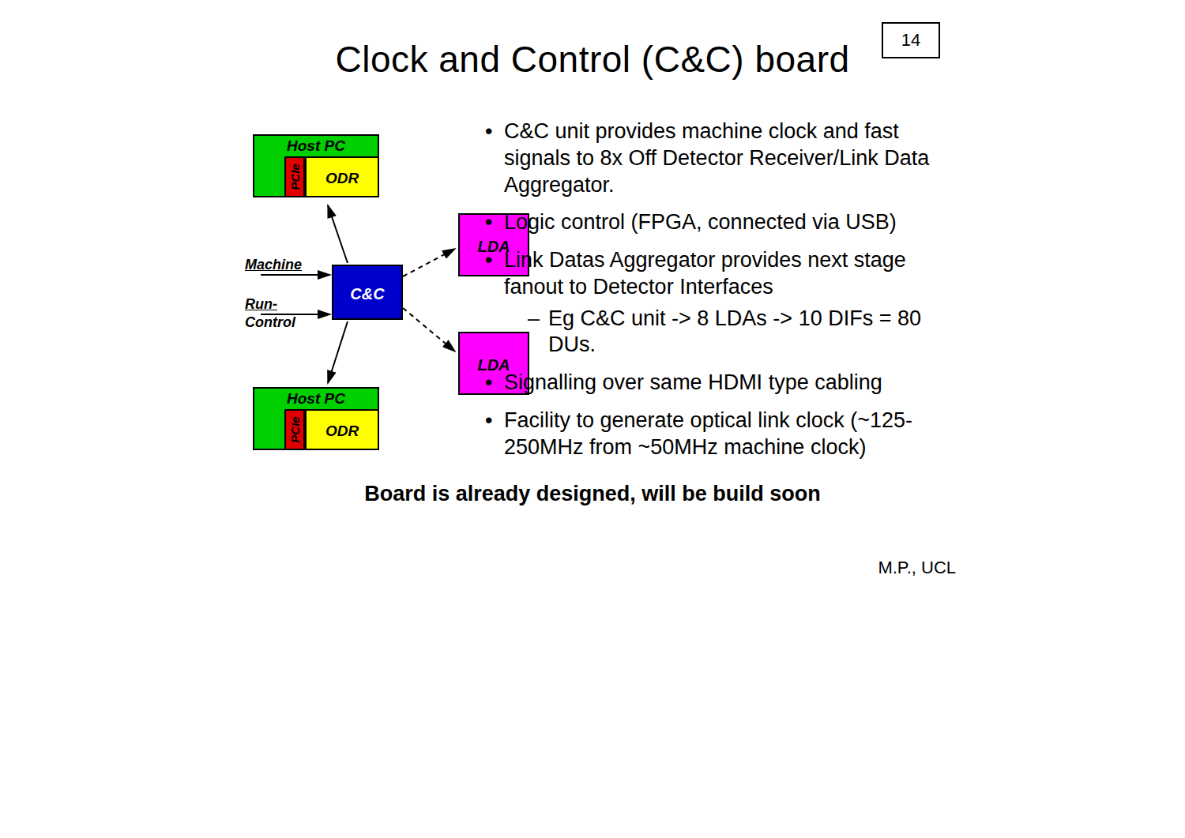14
Clock and Control (C&C) board
Host PC
PCIe
ODR
Host PC
PCIe
ODR
C&C
LDA
LDA
Machine
Run-
Control
C&C unit provides machine clock and fast signals to 8x Off Detector Receiver/Link Data Aggregator.
Logic control (FPGA, connected via USB)
Link Datas Aggregator provides next stage fanout to Detector Interfaces
Eg C&C unit -> 8 LDAs -> 10 DIFs = 80 DUs.
Signalling over same HDMI type cabling
Facility to generate optical link clock (~125-250MHz from ~50MHz machine clock)
Board is already designed, will be build soon
M.P., UCL